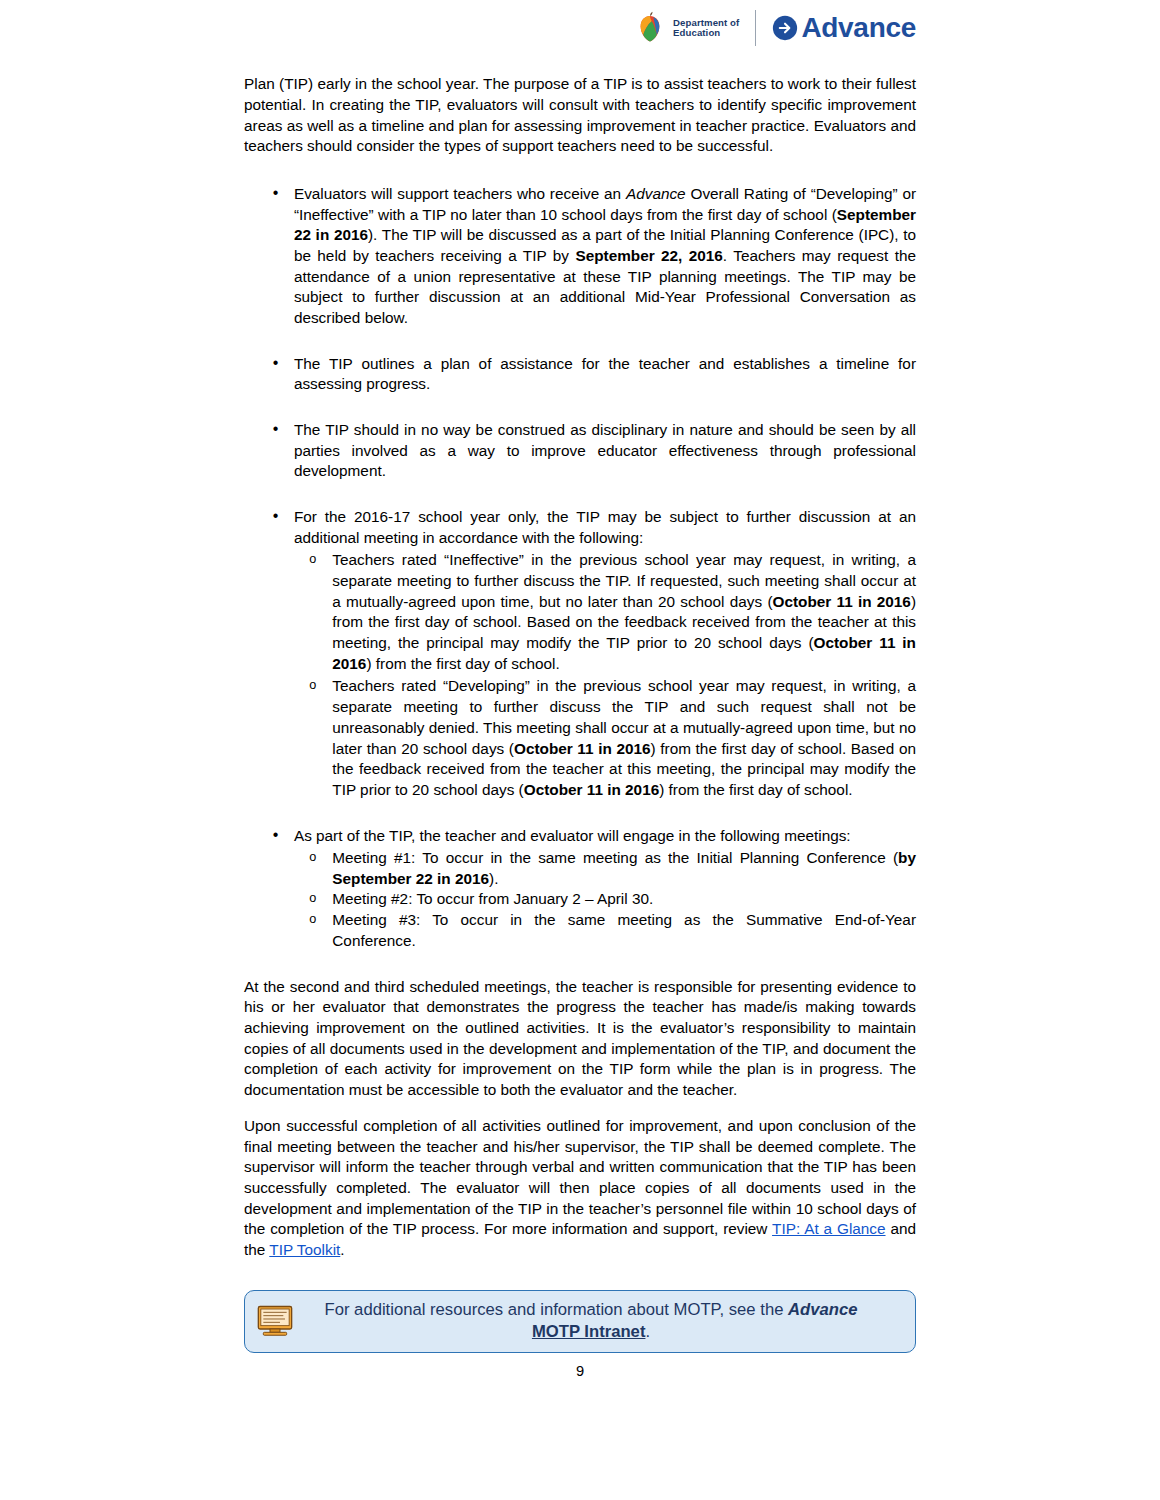Department of
Education
Advance
Plan (TIP) early in the school year. The purpose of a TIP is to assist teachers to work to their fullest potential. In creating the TIP, evaluators will consult with teachers to identify specific improvement areas as well as a timeline and plan for assessing improvement in teacher practice. Evaluators and teachers should consider the types of support teachers need to be successful.
Evaluators will support teachers who receive an Advance Overall Rating of “Developing” or “Ineffective” with a TIP no later than 10 school days from the first day of school (September 22 in 2016). The TIP will be discussed as a part of the Initial Planning Conference (IPC), to be held by teachers receiving a TIP by September 22, 2016. Teachers may request the attendance of a union representative at these TIP planning meetings. The TIP may be subject to further discussion at an additional Mid-Year Professional Conversation as described below.
The TIP outlines a plan of assistance for the teacher and establishes a timeline for assessing progress.
The TIP should in no way be construed as disciplinary in nature and should be seen by all parties involved as a way to improve educator effectiveness through professional development.
For the 2016-17 school year only, the TIP may be subject to further discussion at an additional meeting in accordance with the following:
Teachers rated “Ineffective” in the previous school year may request, in writing, a separate meeting to further discuss the TIP. If requested, such meeting shall occur at a mutually-agreed upon time, but no later than 20 school days (October 11 in 2016) from the first day of school. Based on the feedback received from the teacher at this meeting, the principal may modify the TIP prior to 20 school days (October 11 in 2016) from the first day of school.
Teachers rated “Developing” in the previous school year may request, in writing, a separate meeting to further discuss the TIP and such request shall not be unreasonably denied. This meeting shall occur at a mutually-agreed upon time, but no later than 20 school days (October 11 in 2016) from the first day of school. Based on the feedback received from the teacher at this meeting, the principal may modify the TIP prior to 20 school days (October 11 in 2016) from the first day of school.
As part of the TIP, the teacher and evaluator will engage in the following meetings:
Meeting #1: To occur in the same meeting as the Initial Planning Conference (by September 22 in 2016).
Meeting #2: To occur from January 2 – April 30.
Meeting #3: To occur in the same meeting as the Summative End-of-Year Conference.
At the second and third scheduled meetings, the teacher is responsible for presenting evidence to his or her evaluator that demonstrates the progress the teacher has made/is making towards achieving improvement on the outlined activities. It is the evaluator’s responsibility to maintain copies of all documents used in the development and implementation of the TIP, and document the completion of each activity for improvement on the TIP form while the plan is in progress. The documentation must be accessible to both the evaluator and the teacher.
Upon successful completion of all activities outlined for improvement, and upon conclusion of the final meeting between the teacher and his/her supervisor, the TIP shall be deemed complete. The supervisor will inform the teacher through verbal and written communication that the TIP has been successfully completed. The evaluator will then place copies of all documents used in the development and implementation of the TIP in the teacher’s personnel file within 10 school days of the completion of the TIP process. For more information and support, review TIP: At a Glance and the TIP Toolkit.
For additional resources and information about MOTP, see the Advance MOTP Intranet.
9